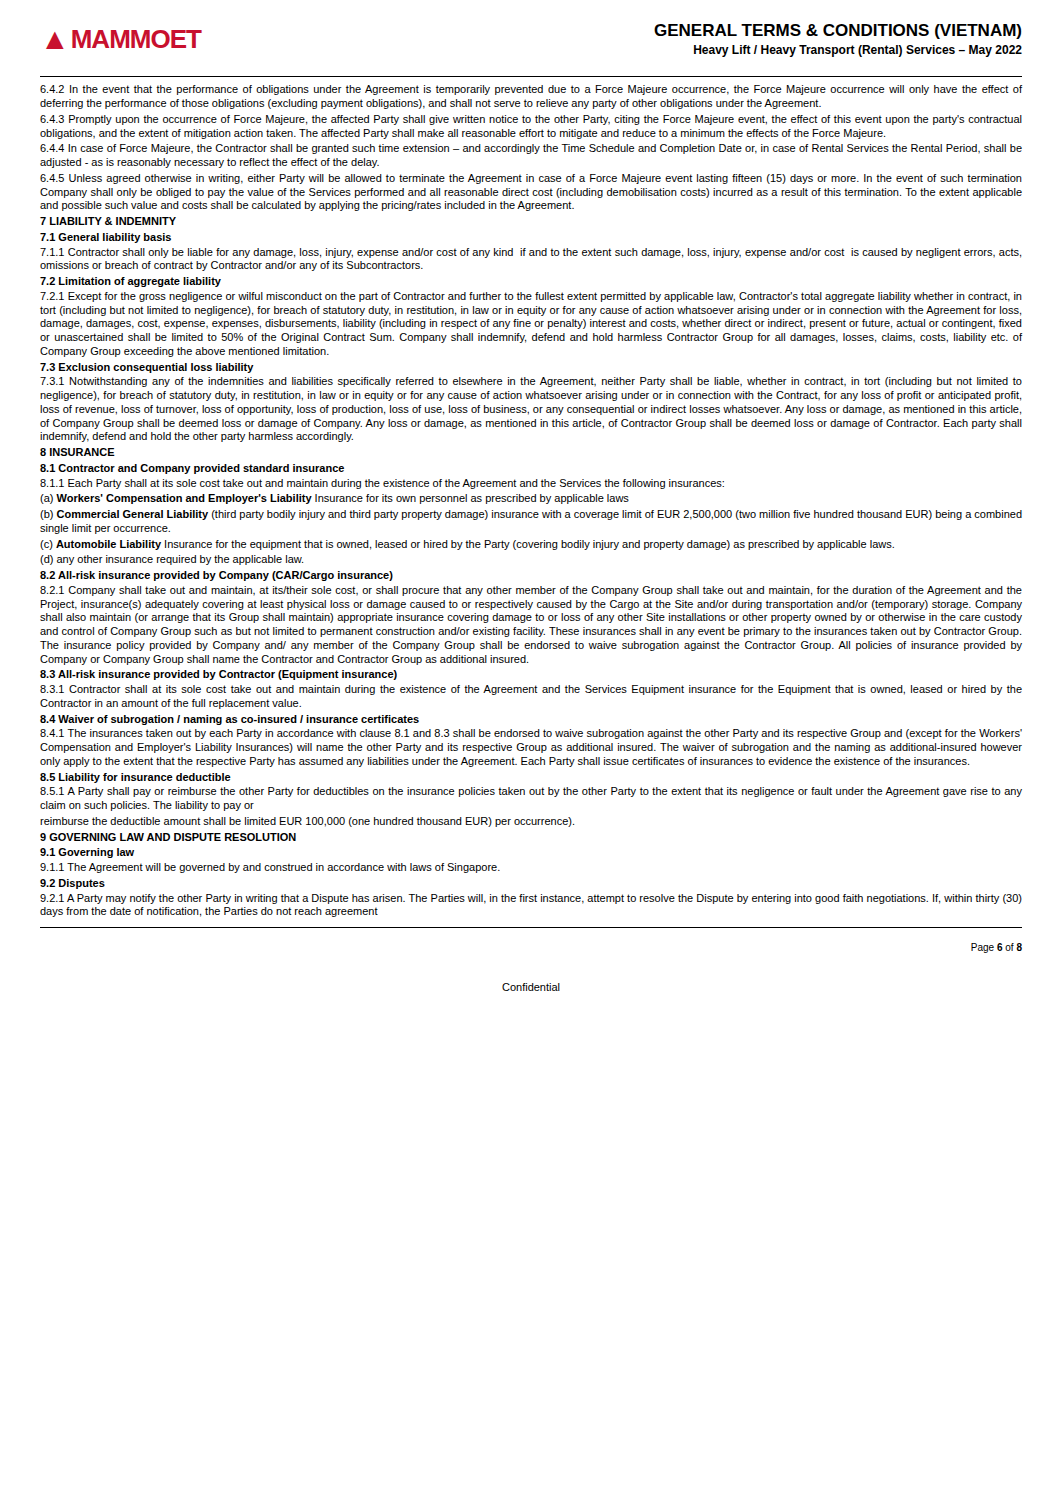▲MAMMOET
GENERAL TERMS & CONDITIONS (VIETNAM)
Heavy Lift / Heavy Transport (Rental) Services – May 2022
6.4.2 In the event that the performance of obligations under the Agreement is temporarily prevented due to a Force Majeure occurrence, the Force Majeure occurrence will only have the effect of deferring the performance of those obligations (excluding payment obligations), and shall not serve to relieve any party of other obligations under the Agreement.
6.4.3 Promptly upon the occurrence of Force Majeure, the affected Party shall give written notice to the other Party, citing the Force Majeure event, the effect of this event upon the party's contractual obligations, and the extent of mitigation action taken. The affected Party shall make all reasonable effort to mitigate and reduce to a minimum the effects of the Force Majeure.
6.4.4 In case of Force Majeure, the Contractor shall be granted such time extension – and accordingly the Time Schedule and Completion Date or, in case of Rental Services the Rental Period, shall be adjusted - as is reasonably necessary to reflect the effect of the delay.
6.4.5 Unless agreed otherwise in writing, either Party will be allowed to terminate the Agreement in case of a Force Majeure event lasting fifteen (15) days or more. In the event of such termination Company shall only be obliged to pay the value of the Services performed and all reasonable direct cost (including demobilisation costs) incurred as a result of this termination. To the extent applicable and possible such value and costs shall be calculated by applying the pricing/rates included in the Agreement.
7 LIABILITY & INDEMNITY
7.1 General liability basis
7.1.1 Contractor shall only be liable for any damage, loss, injury, expense and/or cost of any kind if and to the extent such damage, loss, injury, expense and/or cost is caused by negligent errors, acts, omissions or breach of contract by Contractor and/or any of its Subcontractors.
7.2 Limitation of aggregate liability
7.2.1 Except for the gross negligence or wilful misconduct on the part of Contractor and further to the fullest extent permitted by applicable law, Contractor's total aggregate liability whether in contract, in tort (including but not limited to negligence), for breach of statutory duty, in restitution, in law or in equity or for any cause of action whatsoever arising under or in connection with the Agreement for loss, damage, damages, cost, expense, expenses, disbursements, liability (including in respect of any fine or penalty) interest and costs, whether direct or indirect, present or future, actual or contingent, fixed or unascertained shall be limited to 50% of the Original Contract Sum. Company shall indemnify, defend and hold harmless Contractor Group for all damages, losses, claims, costs, liability etc. of Company Group exceeding the above mentioned limitation.
7.3 Exclusion consequential loss liability
7.3.1 Notwithstanding any of the indemnities and liabilities specifically referred to elsewhere in the Agreement, neither Party shall be liable, whether in contract, in tort (including but not limited to negligence), for breach of statutory duty, in restitution, in law or in equity or for any cause of action whatsoever arising under or in connection with the Contract, for any loss of profit or anticipated profit, loss of revenue, loss of turnover, loss of opportunity, loss of production, loss of use, loss of business, or any consequential or indirect losses whatsoever. Any loss or damage, as mentioned in this article, of Company Group shall be deemed loss or damage of Company. Any loss or damage, as mentioned in this article, of Contractor Group shall be deemed loss or damage of Contractor. Each party shall indemnify, defend and hold the other party harmless accordingly.
8 INSURANCE
8.1 Contractor and Company provided standard insurance
8.1.1 Each Party shall at its sole cost take out and maintain during the existence of the Agreement and the Services the following insurances:
(a) Workers' Compensation and Employer's Liability Insurance for its own personnel as prescribed by applicable laws
(b) Commercial General Liability (third party bodily injury and third party property damage) insurance with a coverage limit of EUR 2,500,000 (two million five hundred thousand EUR) being a combined single limit per occurrence.
(c) Automobile Liability Insurance for the equipment that is owned, leased or hired by the Party (covering bodily injury and property damage) as prescribed by applicable laws.
(d) any other insurance required by the applicable law.
8.2 All-risk insurance provided by Company (CAR/Cargo insurance)
8.2.1 Company shall take out and maintain, at its/their sole cost, or shall procure that any other member of the Company Group shall take out and maintain, for the duration of the Agreement and the Project, insurance(s) adequately covering at least physical loss or damage caused to or respectively caused by the Cargo at the Site and/or during transportation and/or (temporary) storage. Company shall also maintain (or arrange that its Group shall maintain) appropriate insurance covering damage to or loss of any other Site installations or other property owned by or otherwise in the care custody and control of Company Group such as but not limited to permanent construction and/or existing facility. These insurances shall in any event be primary to the insurances taken out by Contractor Group. The insurance policy provided by Company and/ any member of the Company Group shall be endorsed to waive subrogation against the Contractor Group. All policies of insurance provided by Company or Company Group shall name the Contractor and Contractor Group as additional insured.
8.3 All-risk insurance provided by Contractor (Equipment insurance)
8.3.1 Contractor shall at its sole cost take out and maintain during the existence of the Agreement and the Services Equipment insurance for the Equipment that is owned, leased or hired by the Contractor in an amount of the full replacement value.
8.4 Waiver of subrogation / naming as co-insured / insurance certificates
8.4.1 The insurances taken out by each Party in accordance with clause 8.1 and 8.3 shall be endorsed to waive subrogation against the other Party and its respective Group and (except for the Workers' Compensation and Employer's Liability Insurances) will name the other Party and its respective Group as additional insured. The waiver of subrogation and the naming as additional-insured however only apply to the extent that the respective Party has assumed any liabilities under the Agreement. Each Party shall issue certificates of insurances to evidence the existence of the insurances.
8.5 Liability for insurance deductible
8.5.1 A Party shall pay or reimburse the other Party for deductibles on the insurance policies taken out by the other Party to the extent that its negligence or fault under the Agreement gave rise to any claim on such policies. The liability to pay or
reimburse the deductible amount shall be limited EUR 100,000 (one hundred thousand EUR) per occurrence).
9 GOVERNING LAW AND DISPUTE RESOLUTION
9.1 Governing law
9.1.1 The Agreement will be governed by and construed in accordance with laws of Singapore.
9.2 Disputes
9.2.1 A Party may notify the other Party in writing that a Dispute has arisen. The Parties will, in the first instance, attempt to resolve the Dispute by entering into good faith negotiations. If, within thirty (30) days from the date of notification, the Parties do not reach agreement
Page 6 of 8
Confidential